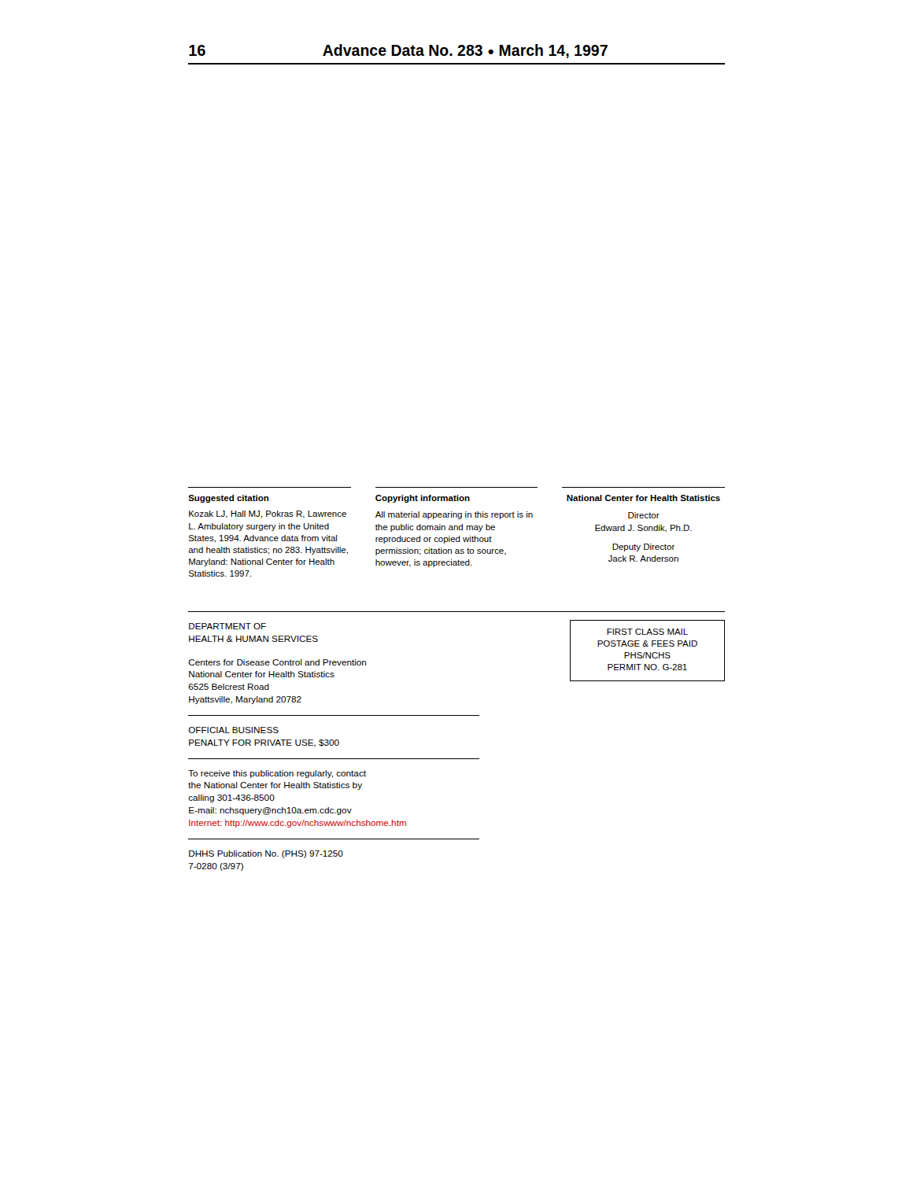16
Advance Data No. 283 ● March 14, 1997
Suggested citation
Kozak LJ, Hall MJ, Pokras R, Lawrence L. Ambulatory surgery in the United States, 1994. Advance data from vital and health statistics; no 283. Hyattsville, Maryland: National Center for Health Statistics. 1997.
Copyright information
All material appearing in this report is in the public domain and may be reproduced or copied without permission; citation as to source, however, is appreciated.
National Center for Health Statistics
Director
Edward J. Sondik, Ph.D.
Deputy Director
Jack R. Anderson
FIRST CLASS MAIL
POSTAGE & FEES PAID
PHS/NCHS
PERMIT NO. G-281
DEPARTMENT OF
HEALTH & HUMAN SERVICES
Centers for Disease Control and Prevention
National Center for Health Statistics
6525 Belcrest Road
Hyattsville, Maryland 20782
OFFICIAL BUSINESS
PENALTY FOR PRIVATE USE, $300
To receive this publication regularly, contact
the National Center for Health Statistics by
calling 301‑436-8500
E-mail: nchsquery@nch10a.em.cdc.gov
Internet: http://www.cdc.gov/nchswww/nchshome.htm
DHHS Publication No. (PHS) 97-1250
7-0280 (3/97)